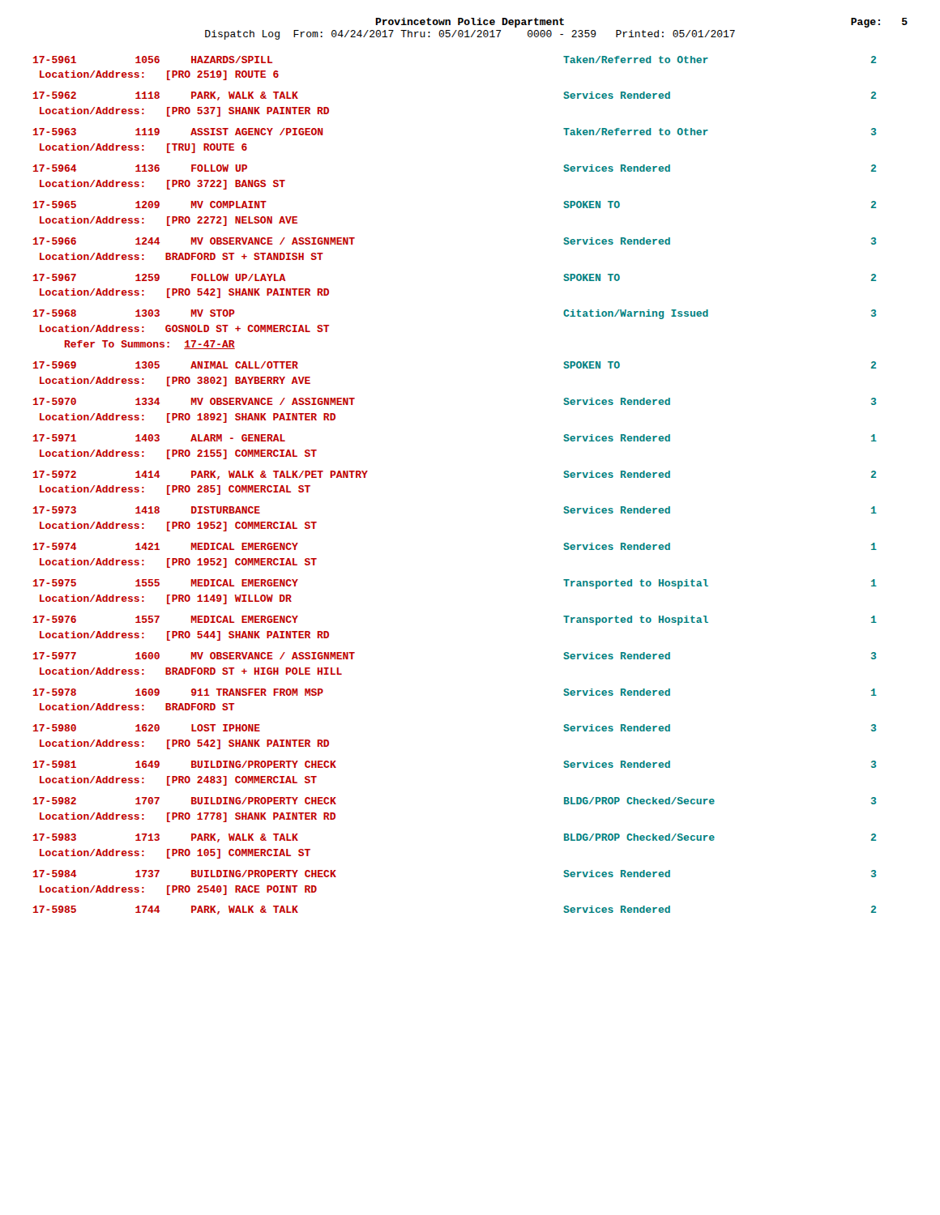Provincetown Police Department Page: 5
Dispatch Log From: 04/24/2017 Thru: 05/01/2017 0000 - 2359 Printed: 05/01/2017
| 17-5961 | 1056 | HAZARDS/SPILL | Taken/Referred to Other | 2 |
| Location/Address: [PRO 2519] ROUTE 6 |
| 17-5962 | 1118 | PARK, WALK & TALK | Services Rendered | 2 |
| Location/Address: [PRO 537] SHANK PAINTER RD |
| 17-5963 | 1119 | ASSIST AGENCY /PIGEON | Taken/Referred to Other | 3 |
| Location/Address: [TRU] ROUTE 6 |
| 17-5964 | 1136 | FOLLOW UP | Services Rendered | 2 |
| Location/Address: [PRO 3722] BANGS ST |
| 17-5965 | 1209 | MV COMPLAINT | SPOKEN TO | 2 |
| Location/Address: [PRO 2272] NELSON AVE |
| 17-5966 | 1244 | MV OBSERVANCE / ASSIGNMENT | Services Rendered | 3 |
| Location/Address: BRADFORD ST + STANDISH ST |
| 17-5967 | 1259 | FOLLOW UP/LAYLA | SPOKEN TO | 2 |
| Location/Address: [PRO 542] SHANK PAINTER RD |
| 17-5968 | 1303 | MV STOP | Citation/Warning Issued | 3 |
| Location/Address: GOSNOLD ST + COMMERCIAL ST |
| Refer To Summons: 17-47-AR |
| 17-5969 | 1305 | ANIMAL CALL/OTTER | SPOKEN TO | 2 |
| Location/Address: [PRO 3802] BAYBERRY AVE |
| 17-5970 | 1334 | MV OBSERVANCE / ASSIGNMENT | Services Rendered | 3 |
| Location/Address: [PRO 1892] SHANK PAINTER RD |
| 17-5971 | 1403 | ALARM - GENERAL | Services Rendered | 1 |
| Location/Address: [PRO 2155] COMMERCIAL ST |
| 17-5972 | 1414 | PARK, WALK & TALK/PET PANTRY | Services Rendered | 2 |
| Location/Address: [PRO 285] COMMERCIAL ST |
| 17-5973 | 1418 | DISTURBANCE | Services Rendered | 1 |
| Location/Address: [PRO 1952] COMMERCIAL ST |
| 17-5974 | 1421 | MEDICAL EMERGENCY | Services Rendered | 1 |
| Location/Address: [PRO 1952] COMMERCIAL ST |
| 17-5975 | 1555 | MEDICAL EMERGENCY | Transported to Hospital | 1 |
| Location/Address: [PRO 1149] WILLOW DR |
| 17-5976 | 1557 | MEDICAL EMERGENCY | Transported to Hospital | 1 |
| Location/Address: [PRO 544] SHANK PAINTER RD |
| 17-5977 | 1600 | MV OBSERVANCE / ASSIGNMENT | Services Rendered | 3 |
| Location/Address: BRADFORD ST + HIGH POLE HILL |
| 17-5978 | 1609 | 911 TRANSFER FROM MSP | Services Rendered | 1 |
| Location/Address: BRADFORD ST |
| 17-5980 | 1620 | LOST IPHONE | Services Rendered | 3 |
| Location/Address: [PRO 542] SHANK PAINTER RD |
| 17-5981 | 1649 | BUILDING/PROPERTY CHECK | Services Rendered | 3 |
| Location/Address: [PRO 2483] COMMERCIAL ST |
| 17-5982 | 1707 | BUILDING/PROPERTY CHECK | BLDG/PROP Checked/Secure | 3 |
| Location/Address: [PRO 1778] SHANK PAINTER RD |
| 17-5983 | 1713 | PARK, WALK & TALK | BLDG/PROP Checked/Secure | 2 |
| Location/Address: [PRO 105] COMMERCIAL ST |
| 17-5984 | 1737 | BUILDING/PROPERTY CHECK | Services Rendered | 3 |
| Location/Address: [PRO 2540] RACE POINT RD |
| 17-5985 | 1744 | PARK, WALK & TALK | Services Rendered | 2 |